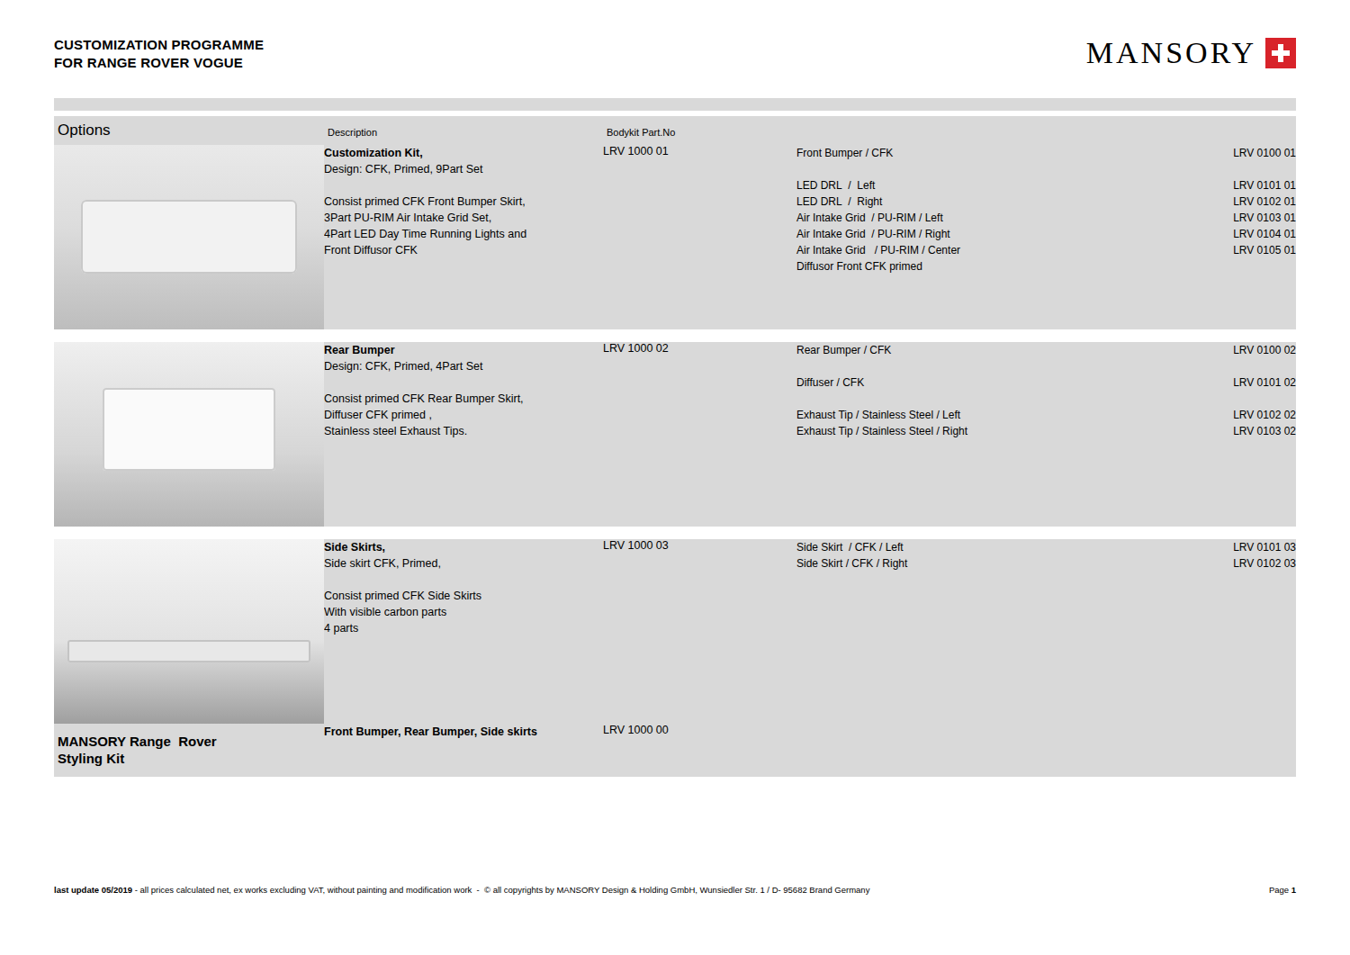CUSTOMIZATION PROGRAMME
FOR RANGE ROVER VOGUE
MANSORY
Options
Description
Bodykit Part.No
| | Customization Kit, Design: CFK, Primed, 9Part Set Consist primed CFK Front Bumper Skirt, 3Part PU-RIM Air Intake Grid Set, 4Part LED Day Time Running Lights and Front Diffusor CFK | LRV 1000 01 | Front Bumper / CFK LED DRL / Left LED DRL / Right Air Intake Grid / PU-RIM / Left Air Intake Grid / PU-RIM / Right Air Intake Grid / PU-RIM / Center Diffusor Front CFK primed | LRV 0100 01 LRV 0101 01 LRV 0102 01 LRV 0103 01 LRV 0104 01 LRV 0105 01 |
| | Rear Bumper Design: CFK, Primed, 4Part Set Consist primed CFK Rear Bumper Skirt, Diffuser CFK primed , Stainless steel Exhaust Tips. | LRV 1000 02 | Rear Bumper / CFK Diffuser / CFK Exhaust Tip / Stainless Steel / Left Exhaust Tip / Stainless Steel / Right | LRV 0100 02 LRV 0101 02 LRV 0102 02 LRV 0103 02 |
| | Side Skirts, Side skirt CFK, Primed, Consist primed CFK Side Skirts With visible carbon parts 4 parts | LRV 1000 03 | Side Skirt / CFK / Left Side Skirt / CFK / Right | LRV 0101 03 LRV 0102 03 |
| MANSORY Range Rover Styling Kit | Front Bumper, Rear Bumper, Side skirts | LRV 1000 00 | | |
last update 05/2019 - all prices calculated net, ex works excluding VAT, without painting and modification work - © all copyrights by MANSORY Design & Holding GmbH, Wunsiedler Str. 1 / D- 95682 Brand Germany
Page 1